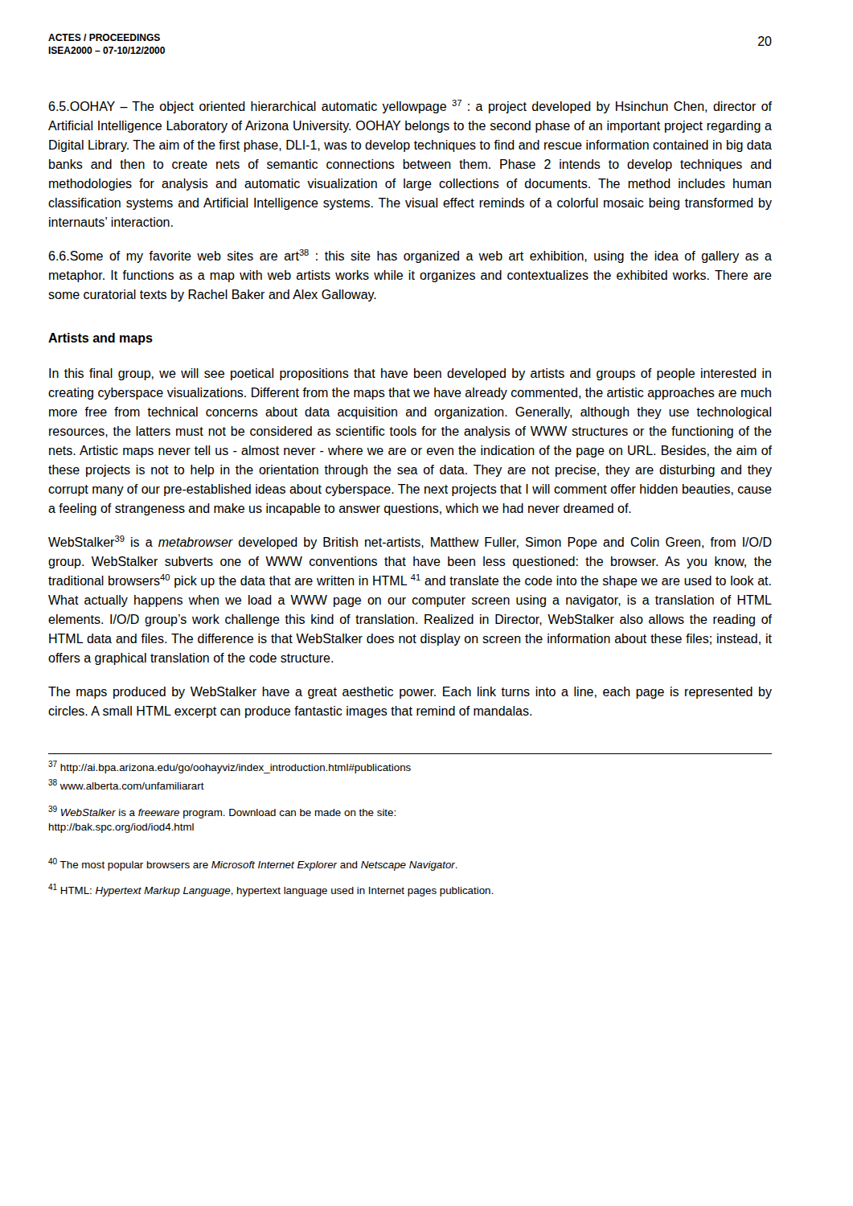ACTES / PROCEEDINGS
ISEA2000 – 07-10/12/2000
20
6.5.OOHAY – The object oriented hierarchical automatic yellowpage 37 : a project developed by Hsinchun Chen, director of Artificial Intelligence Laboratory of Arizona University. OOHAY belongs to the second phase of an important project regarding a Digital Library. The aim of the first phase, DLI-1, was to develop techniques to find and rescue information contained in big data banks and then to create nets of semantic connections between them. Phase 2 intends to develop techniques and methodologies for analysis and automatic visualization of large collections of documents. The method includes human classification systems and Artificial Intelligence systems. The visual effect reminds of a colorful mosaic being transformed by internauts’ interaction.
6.6.Some of my favorite web sites are art38 : this site has organized a web art exhibition, using the idea of gallery as a metaphor. It functions as a map with web artists works while it organizes and contextualizes the exhibited works. There are some curatorial texts by Rachel Baker and Alex Galloway.
Artists and maps
In this final group, we will see poetical propositions that have been developed by artists and groups of people interested in creating cyberspace visualizations. Different from the maps that we have already commented, the artistic approaches are much more free from technical concerns about data acquisition and organization. Generally, although they use technological resources, the latters must not be considered as scientific tools for the analysis of WWW structures or the functioning of the nets. Artistic maps never tell us - almost never - where we are or even the indication of the page on URL. Besides, the aim of these projects is not to help in the orientation through the sea of data. They are not precise, they are disturbing and they corrupt many of our pre-established ideas about cyberspace. The next projects that I will comment offer hidden beauties, cause a feeling of strangeness and make us incapable to answer questions, which we had never dreamed of.
WebStalker39 is a metabrowser developed by British net-artists, Matthew Fuller, Simon Pope and Colin Green, from I/O/D group. WebStalker subverts one of WWW conventions that have been less questioned: the browser. As you know, the traditional browsers40 pick up the data that are written in HTML 41 and translate the code into the shape we are used to look at. What actually happens when we load a WWW page on our computer screen using a navigator, is a translation of HTML elements. I/O/D group’s work challenge this kind of translation. Realized in Director, WebStalker also allows the reading of HTML data and files. The difference is that WebStalker does not display on screen the information about these files; instead, it offers a graphical translation of the code structure.
The maps produced by WebStalker have a great aesthetic power. Each link turns into a line, each page is represented by circles. A small HTML excerpt can produce fantastic images that remind of mandalas.
37 http://ai.bpa.arizona.edu/go/oohayviz/index_introduction.html#publications
38 www.alberta.com/unfamiliarart
39 WebStalker is a freeware program. Download can be made on the site:
http://bak.spc.org/iod/iod4.html
40 The most popular browsers are Microsoft Internet Explorer and Netscape Navigator.
41 HTML: Hypertext Markup Language, hypertext language used in Internet pages publication.